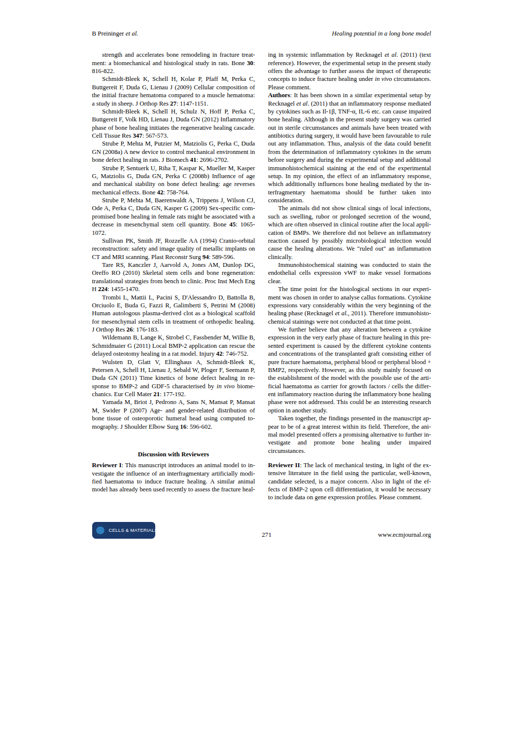B Preininger et al.
Healing potential in a long bone model
strength and accelerates bone remodeling in fracture treatment: a biomechanical and histological study in rats. Bone 30: 816-822.
Schmidt-Bleek K, Schell H, Kolar P, Pfaff M, Perka C, Buttgereit F, Duda G, Lienau J (2009) Cellular composition of the initial fracture hematoma compared to a muscle hematoma: a study in sheep. J Orthop Res 27: 1147-1151.
Schmidt-Bleek K, Schell H, Schulz N, Hoff P, Perka C, Buttgereit F, Volk HD, Lienau J, Duda GN (2012) Inflammatory phase of bone healing initiates the regenerative healing cascade. Cell Tissue Res 347: 567-573.
Strube P, Mehta M, Putzier M, Matziolis G, Perka C, Duda GN (2008a) A new device to control mechanical environment in bone defect healing in rats. J Biomech 41: 2696-2702.
Strube P, Sentuerk U, Riha T, Kaspar K, Mueller M, Kasper G, Matziolis G, Duda GN, Perka C (2008b) Influence of age and mechanical stability on bone defect healing: age reverses mechanical effects. Bone 42: 758-764.
Strube P, Mehta M, Baerenwaldt A, Trippens J, Wilson CJ, Ode A, Perka C, Duda GN, Kasper G (2009) Sex-specific compromised bone healing in female rats might be associated with a decrease in mesenchymal stem cell quantity. Bone 45: 1065-1072.
Sullivan PK, Smith JF, Rozzelle AA (1994) Cranio-orbital reconstruction: safety and image quality of metallic implants on CT and MRI scanning. Plast Reconstr Surg 94: 589-596.
Tare RS, Kanczler J, Aarvold A, Jones AM, Dunlop DG, Oreffo RO (2010) Skeletal stem cells and bone regeneration: translational strategies from bench to clinic. Proc Inst Mech Eng H 224: 1455-1470.
Trombi L, Mattii L, Pacini S, D'Alessandro D, Battolla B, Orciuolo E, Buda G, Fazzi R, Galimberti S, Petrini M (2008) Human autologous plasma-derived clot as a biological scaffold for mesenchymal stem cells in treatment of orthopedic healing. J Orthop Res 26: 176-183.
Wildemann B, Lange K, Strobel C, Fassbender M, Willie B, Schmidmaier G (2011) Local BMP-2 application can rescue the delayed osteotomy healing in a rat model. Injury 42: 746-752.
Wulsten D, Glatt V, Ellinghaus A, Schmidt-Bleek K, Petersen A, Schell H, Lienau J, Sebald W, Ploger F, Seemann P, Duda GN (2011) Time kinetics of bone defect healing in response to BMP-2 and GDF-5 characterised by in vivo biomechanics. Eur Cell Mater 21: 177-192.
Yamada M, Briot J, Pedrono A, Sans N, Mansat P, Mansat M, Swider P (2007) Age- and gender-related distribution of bone tissue of osteoporotic humeral head using computed tomography. J Shoulder Elbow Surg 16: 596-602.
Discussion with Reviewers
Reviewer I: This manuscript introduces an animal model to investigate the influence of an interfragmentary artificially modified haematoma to induce fracture healing. A similar animal model has already been used recently to assess the fracture healing in systemic inflammation by Recknagel et al. (2011) (text reference). However, the experimental setup in the present study offers the advantage to further assess the impact of therapeutic concepts to induce fracture healing under in vivo circumstances. Please comment.
Authors: It has been shown in a similar experimental setup by Recknagel et al. (2011) that an inflammatory response mediated by cytokines such as Il-1β, TNF-α, IL-6 etc. can cause impaired bone healing. Although in the present study surgery was carried out in sterile circumstances and animals have been treated with antibiotics during surgery, it would have been favourable to rule out any inflammation. Thus, analysis of the data could benefit from the determination of inflammatory cytokines in the serum before surgery and during the experimental setup and additional immunohistochemical staining at the end of the experimental setup. In my opinion, the effect of an inflammatory response, which additionally influences bone healing mediated by the interfragmentary haematoma should be further taken into consideration.
The animals did not show clinical sings of local infections, such as swelling, rubor or prolonged secretion of the wound, which are often observed in clinical routine after the local application of BMPs. We therefore did not believe an inflammatory reaction caused by possibly microbiological infection would cause the healing alterations. We "ruled out" an inflammation clinically.
Immunohistochemical staining was conducted to stain the endothelial cells expression vWF to make vessel formations clear.
The time point for the histological sections in our experiment was chosen in order to analyse callus formations. Cytokine expressions vary considerably within the very beginning of the healing phase (Recknagel et al., 2011). Therefore immunohistochemical stainings were not conducted at that time point.
We further believe that any alteration between a cytokine expression in the very early phase of fracture healing in this presented experiment is caused by the different cytokine contents and concentrations of the transplanted graft consisting either of pure fracture haematoma, peripheral blood or peripheral blood + BMP2, respectively. However, as this study mainly focused on the establishment of the model with the possible use of the artificial haematoma as carrier for growth factors / cells the different inflammatory reaction during the inflammatory bone healing phase were not addressed. This could be an interesting research option in another study.
Taken together, the findings presented in the manuscript appear to be of a great interest within its field. Therefore, the animal model presented offers a promising alternative to further investigate and promote bone healing under impaired circumstances.
Reviewer II: The lack of mechanical testing, in light of the extensive literature in the field using the particular, well-known, candidate selected, is a major concern. Also in light of the effects of BMP-2 upon cell differentiation, it would be necessary to include data on gene expression profiles. Please comment.
CELLS & MATERIALS
271
www.ecmjournal.org